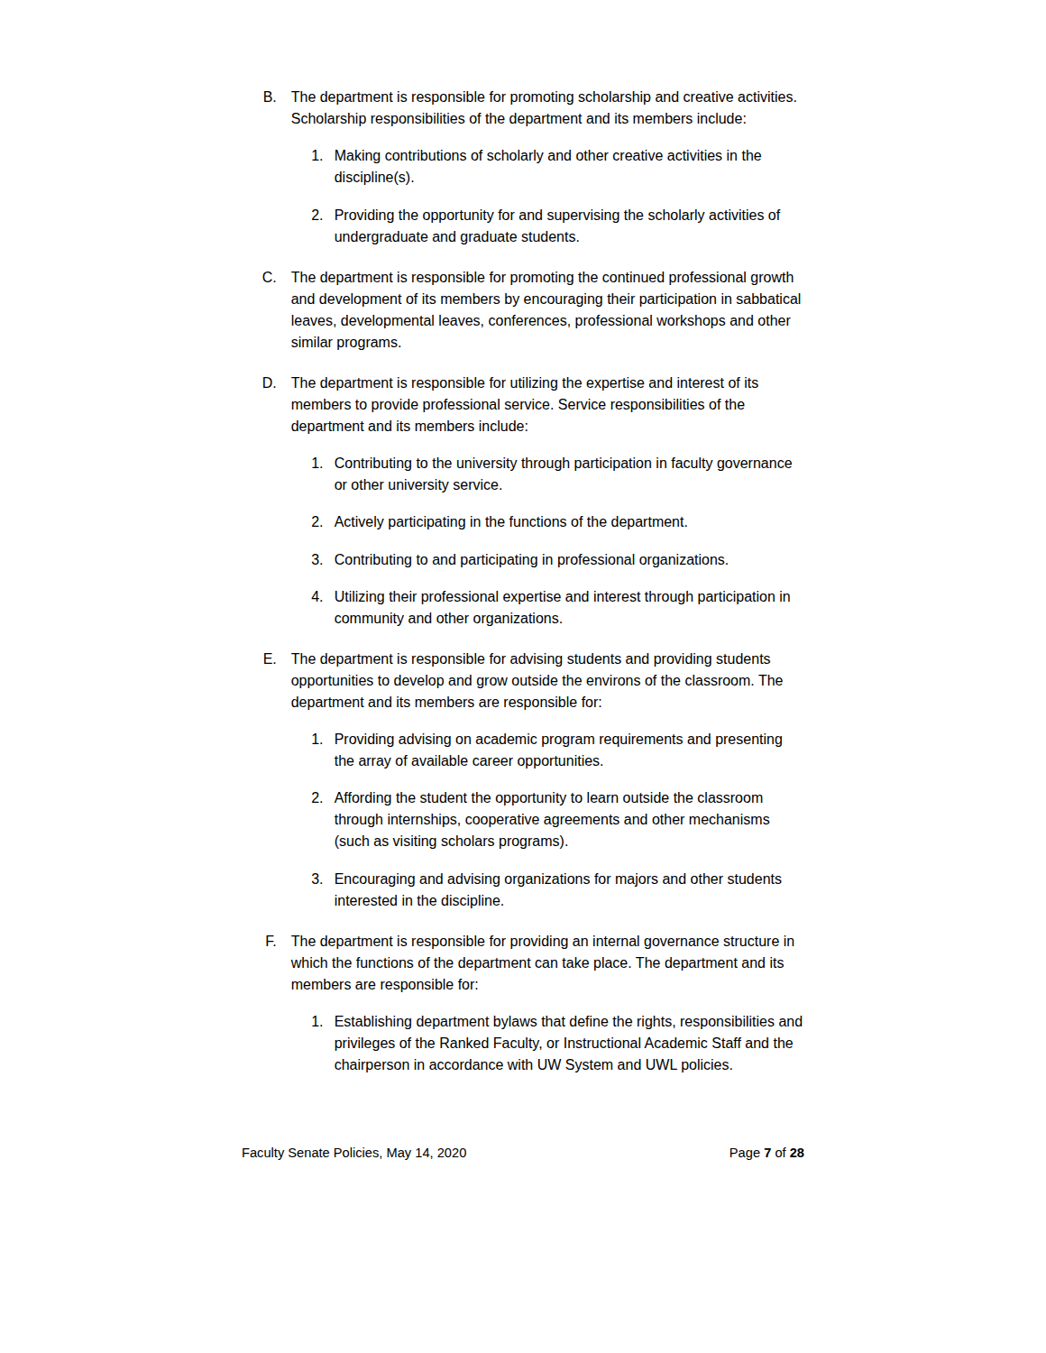The department is responsible for promoting scholarship and creative activities. Scholarship responsibilities of the department and its members include:
Making contributions of scholarly and other creative activities in the discipline(s).
Providing the opportunity for and supervising the scholarly activities of undergraduate and graduate students.
The department is responsible for promoting the continued professional growth and development of its members by encouraging their participation in sabbatical leaves, developmental leaves, conferences, professional workshops and other similar programs.
The department is responsible for utilizing the expertise and interest of its members to provide professional service. Service responsibilities of the department and its members include:
Contributing to the university through participation in faculty governance or other university service.
Actively participating in the functions of the department.
Contributing to and participating in professional organizations.
Utilizing their professional expertise and interest through participation in community and other organizations.
The department is responsible for advising students and providing students opportunities to develop and grow outside the environs of the classroom. The department and its members are responsible for:
Providing advising on academic program requirements and presenting the array of available career opportunities.
Affording the student the opportunity to learn outside the classroom through internships, cooperative agreements and other mechanisms (such as visiting scholars programs).
Encouraging and advising organizations for majors and other students interested in the discipline.
The department is responsible for providing an internal governance structure in which the functions of the department can take place. The department and its members are responsible for:
Establishing department bylaws that define the rights, responsibilities and privileges of the Ranked Faculty, or Instructional Academic Staff and the chairperson in accordance with UW System and UWL policies.
Faculty Senate Policies, May 14, 2020
Page 7 of 28